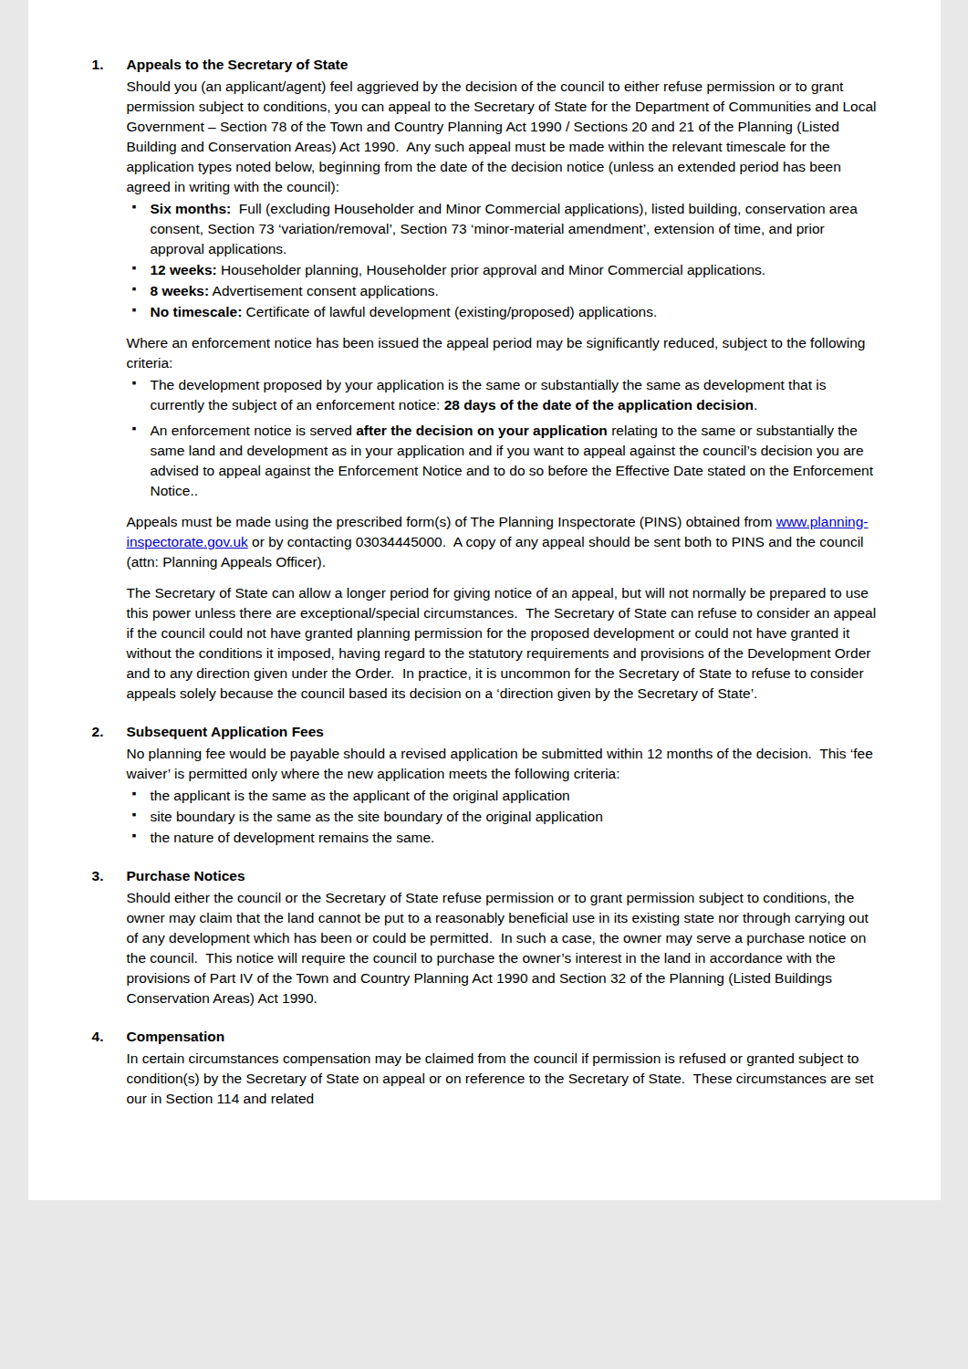Appeals to the Secretary of State
Should you (an applicant/agent) feel aggrieved by the decision of the council to either refuse permission or to grant permission subject to conditions, you can appeal to the Secretary of State for the Department of Communities and Local Government – Section 78 of the Town and Country Planning Act 1990 / Sections 20 and 21 of the Planning (Listed Building and Conservation Areas) Act 1990. Any such appeal must be made within the relevant timescale for the application types noted below, beginning from the date of the decision notice (unless an extended period has been agreed in writing with the council):
Six months: Full (excluding Householder and Minor Commercial applications), listed building, conservation area consent, Section 73 ‘variation/removal’, Section 73 ‘minor-material amendment’, extension of time, and prior approval applications.
12 weeks: Householder planning, Householder prior approval and Minor Commercial applications.
8 weeks: Advertisement consent applications.
No timescale: Certificate of lawful development (existing/proposed) applications.
Where an enforcement notice has been issued the appeal period may be significantly reduced, subject to the following criteria:
The development proposed by your application is the same or substantially the same as development that is currently the subject of an enforcement notice: 28 days of the date of the application decision.
An enforcement notice is served after the decision on your application relating to the same or substantially the same land and development as in your application and if you want to appeal against the council’s decision you are advised to appeal against the Enforcement Notice and to do so before the Effective Date stated on the Enforcement Notice..
Appeals must be made using the prescribed form(s) of The Planning Inspectorate (PINS) obtained from www.planning-inspectorate.gov.uk or by contacting 03034445000. A copy of any appeal should be sent both to PINS and the council (attn: Planning Appeals Officer).
The Secretary of State can allow a longer period for giving notice of an appeal, but will not normally be prepared to use this power unless there are exceptional/special circumstances. The Secretary of State can refuse to consider an appeal if the council could not have granted planning permission for the proposed development or could not have granted it without the conditions it imposed, having regard to the statutory requirements and provisions of the Development Order and to any direction given under the Order. In practice, it is uncommon for the Secretary of State to refuse to consider appeals solely because the council based its decision on a ‘direction given by the Secretary of State’.
Subsequent Application Fees
No planning fee would be payable should a revised application be submitted within 12 months of the decision. This ‘fee waiver’ is permitted only where the new application meets the following criteria:
the applicant is the same as the applicant of the original application
site boundary is the same as the site boundary of the original application
the nature of development remains the same.
Purchase Notices
Should either the council or the Secretary of State refuse permission or to grant permission subject to conditions, the owner may claim that the land cannot be put to a reasonably beneficial use in its existing state nor through carrying out of any development which has been or could be permitted. In such a case, the owner may serve a purchase notice on the council. This notice will require the council to purchase the owner’s interest in the land in accordance with the provisions of Part IV of the Town and Country Planning Act 1990 and Section 32 of the Planning (Listed Buildings Conservation Areas) Act 1990.
Compensation
In certain circumstances compensation may be claimed from the council if permission is refused or granted subject to condition(s) by the Secretary of State on appeal or on reference to the Secretary of State. These circumstances are set our in Section 114 and related